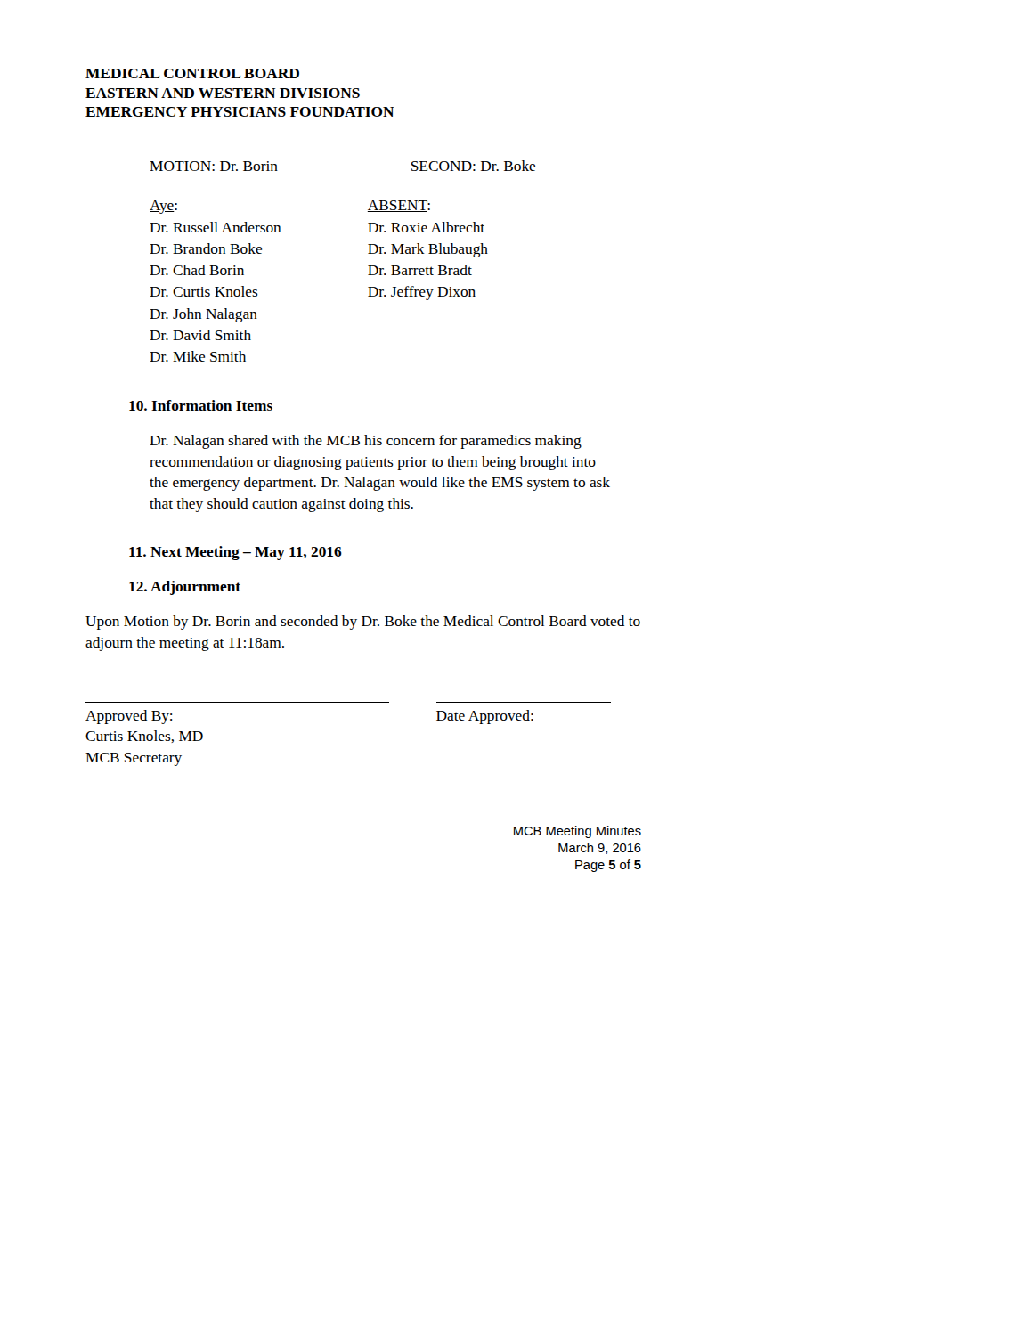MEDICAL CONTROL BOARD
EASTERN AND WESTERN DIVISIONS
EMERGENCY PHYSICIANS FOUNDATION
MOTION: Dr. BorinSECOND: Dr. Boke
| Aye : | ABSENT : |
| Dr. Russell Anderson | Dr. Roxie Albrecht |
| Dr. Brandon Boke | Dr. Mark Blubaugh |
| Dr. Chad Borin | Dr. Barrett Bradt |
| Dr. Curtis Knoles | Dr. Jeffrey Dixon |
| Dr. John Nalagan | |
| Dr. David Smith | |
| Dr. Mike Smith | |
10. Information Items
Dr. Nalagan shared with the MCB his concern for paramedics making recommendation or diagnosing patients prior to them being brought into the emergency department. Dr. Nalagan would like the EMS system to ask that they should caution against doing this.
11. Next Meeting – May 11, 2016
12. Adjournment
Upon Motion by Dr. Borin and seconded by Dr. Boke the Medical Control Board voted to adjourn the meeting at 11:18am.
Approved By:
Date Approved:
Curtis Knoles, MD
MCB Secretary
MCB Meeting Minutes
March 9, 2016
Page 5 of 5